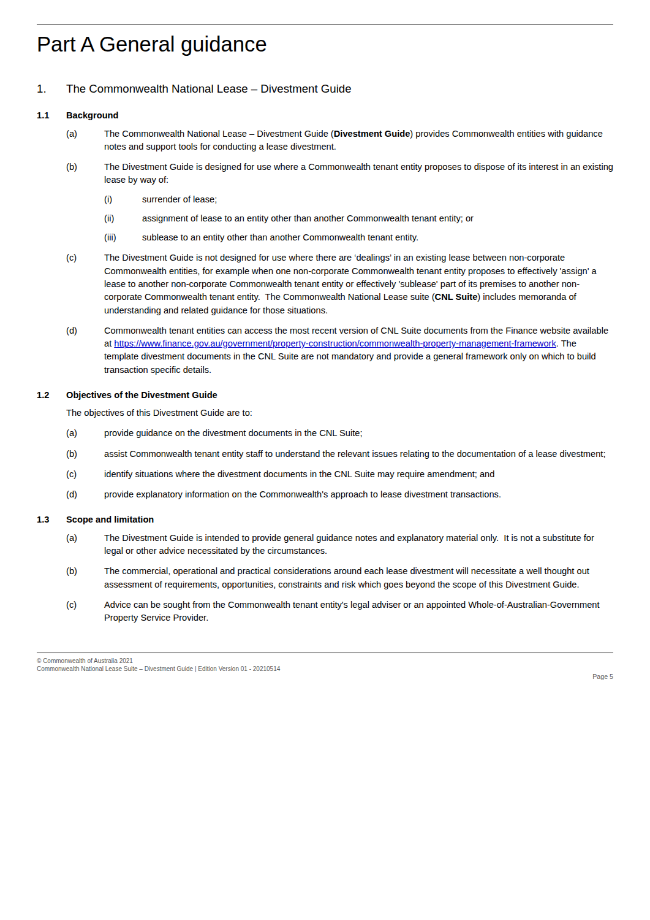Part A General guidance
1. The Commonwealth National Lease – Divestment Guide
1.1 Background
(a) The Commonwealth National Lease – Divestment Guide (Divestment Guide) provides Commonwealth entities with guidance notes and support tools for conducting a lease divestment.
(b) The Divestment Guide is designed for use where a Commonwealth tenant entity proposes to dispose of its interest in an existing lease by way of:
(i) surrender of lease;
(ii) assignment of lease to an entity other than another Commonwealth tenant entity; or
(iii) sublease to an entity other than another Commonwealth tenant entity.
(c) The Divestment Guide is not designed for use where there are ‘dealings’ in an existing lease between non-corporate Commonwealth entities, for example when one non-corporate Commonwealth tenant entity proposes to effectively 'assign' a lease to another non-corporate Commonwealth tenant entity or effectively 'sublease' part of its premises to another non-corporate Commonwealth tenant entity. The Commonwealth National Lease suite (CNL Suite) includes memoranda of understanding and related guidance for those situations.
(d) Commonwealth tenant entities can access the most recent version of CNL Suite documents from the Finance website available at https://www.finance.gov.au/government/property-construction/commonwealth-property-management-framework. The template divestment documents in the CNL Suite are not mandatory and provide a general framework only on which to build transaction specific details.
1.2 Objectives of the Divestment Guide
The objectives of this Divestment Guide are to:
(a) provide guidance on the divestment documents in the CNL Suite;
(b) assist Commonwealth tenant entity staff to understand the relevant issues relating to the documentation of a lease divestment;
(c) identify situations where the divestment documents in the CNL Suite may require amendment; and
(d) provide explanatory information on the Commonwealth's approach to lease divestment transactions.
1.3 Scope and limitation
(a) The Divestment Guide is intended to provide general guidance notes and explanatory material only. It is not a substitute for legal or other advice necessitated by the circumstances.
(b) The commercial, operational and practical considerations around each lease divestment will necessitate a well thought out assessment of requirements, opportunities, constraints and risk which goes beyond the scope of this Divestment Guide.
(c) Advice can be sought from the Commonwealth tenant entity's legal adviser or an appointed Whole-of-Australian-Government Property Service Provider.
© Commonwealth of Australia 2021
Commonwealth National Lease Suite – Divestment Guide | Edition Version 01 - 20210514
Page 5